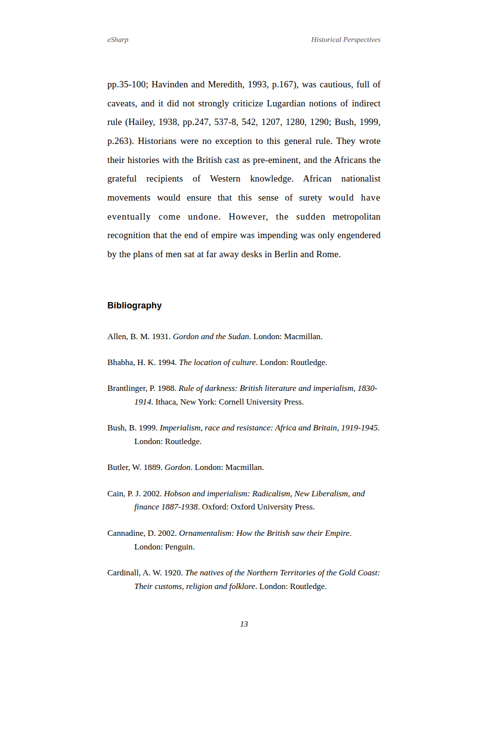eSharp Historical Perspectives
pp.35-100; Havinden and Meredith, 1993, p.167), was cautious, full of caveats, and it did not strongly criticize Lugardian notions of indirect rule (Hailey, 1938, pp.247, 537-8, 542, 1207, 1280, 1290; Bush, 1999, p.263). Historians were no exception to this general rule. They wrote their histories with the British cast as pre-eminent, and the Africans the grateful recipients of Western knowledge. African nationalist movements would ensure that this sense of surety would have eventually come undone. However, the sudden metropolitan recognition that the end of empire was impending was only engendered by the plans of men sat at far away desks in Berlin and Rome.
Bibliography
Allen, B. M. 1931. Gordon and the Sudan. London: Macmillan.
Bhabha, H. K. 1994. The location of culture. London: Routledge.
Brantlinger, P. 1988. Rule of darkness: British literature and imperialism, 1830-1914. Ithaca, New York: Cornell University Press.
Bush, B. 1999. Imperialism, race and resistance: Africa and Britain, 1919-1945. London: Routledge.
Butler, W. 1889. Gordon. London: Macmillan.
Cain, P. J. 2002. Hobson and imperialism: Radicalism, New Liberalism, and finance 1887-1938. Oxford: Oxford University Press.
Cannadine, D. 2002. Ornamentalism: How the British saw their Empire. London: Penguin.
Cardinall, A. W. 1920. The natives of the Northern Territories of the Gold Coast: Their customs, religion and folklore. London: Routledge.
13